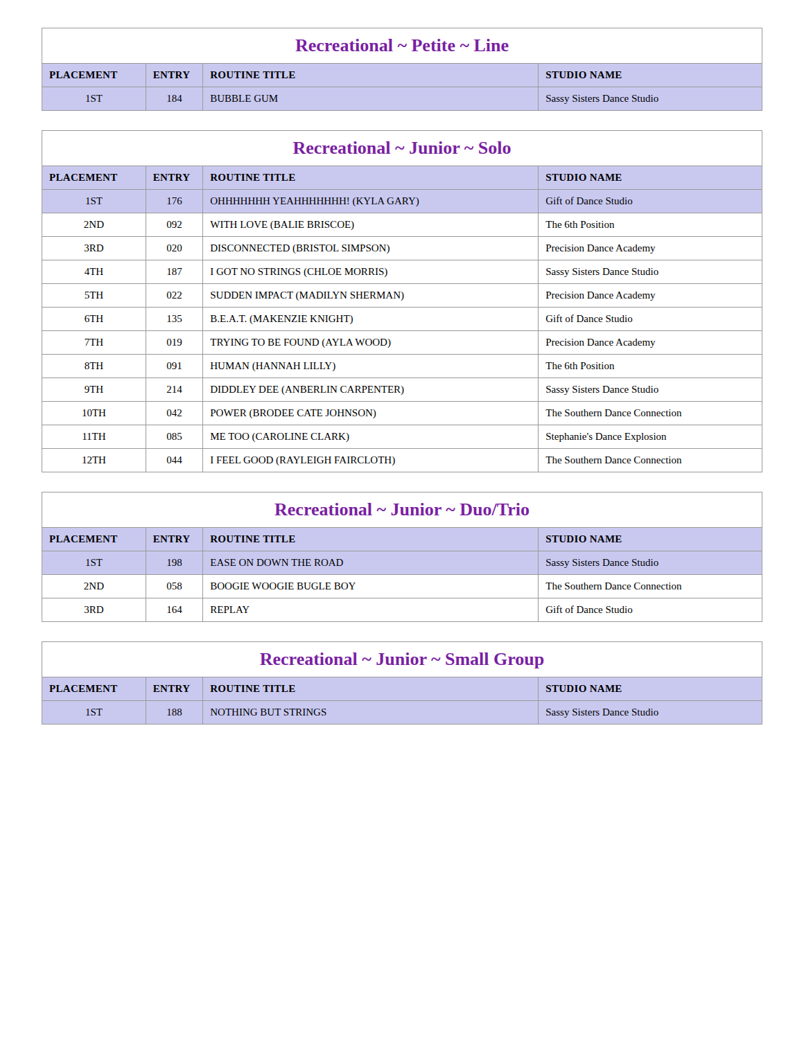Recreational ~ Petite ~ Line
| PLACEMENT | ENTRY | ROUTINE TITLE | STUDIO NAME |
| --- | --- | --- | --- |
| 1ST | 184 | BUBBLE GUM | Sassy Sisters Dance Studio |
Recreational ~ Junior ~ Solo
| PLACEMENT | ENTRY | ROUTINE TITLE | STUDIO NAME |
| --- | --- | --- | --- |
| 1ST | 176 | OHHHHHHH YEAHHHHHHH! (KYLA GARY) | Gift of Dance Studio |
| 2ND | 092 | WITH LOVE (BALIE BRISCOE) | The 6th Position |
| 3RD | 020 | DISCONNECTED (BRISTOL SIMPSON) | Precision Dance Academy |
| 4TH | 187 | I GOT NO STRINGS (CHLOE MORRIS) | Sassy Sisters Dance Studio |
| 5TH | 022 | SUDDEN IMPACT (MADILYN SHERMAN) | Precision Dance Academy |
| 6TH | 135 | B.E.A.T. (MAKENZIE KNIGHT) | Gift of Dance Studio |
| 7TH | 019 | TRYING TO BE FOUND (AYLA WOOD) | Precision Dance Academy |
| 8TH | 091 | HUMAN (HANNAH LILLY) | The 6th Position |
| 9TH | 214 | DIDDLEY DEE (ANBERLIN CARPENTER) | Sassy Sisters Dance Studio |
| 10TH | 042 | POWER (BRODEE CATE JOHNSON) | The Southern Dance Connection |
| 11TH | 085 | ME TOO (CAROLINE CLARK) | Stephanie's Dance Explosion |
| 12TH | 044 | I FEEL GOOD (RAYLEIGH FAIRCLOTH) | The Southern Dance Connection |
Recreational ~ Junior ~ Duo/Trio
| PLACEMENT | ENTRY | ROUTINE TITLE | STUDIO NAME |
| --- | --- | --- | --- |
| 1ST | 198 | EASE ON DOWN THE ROAD | Sassy Sisters Dance Studio |
| 2ND | 058 | BOOGIE WOOGIE BUGLE BOY | The Southern Dance Connection |
| 3RD | 164 | REPLAY | Gift of Dance Studio |
Recreational ~ Junior ~ Small Group
| PLACEMENT | ENTRY | ROUTINE TITLE | STUDIO NAME |
| --- | --- | --- | --- |
| 1ST | 188 | NOTHING BUT STRINGS | Sassy Sisters Dance Studio |